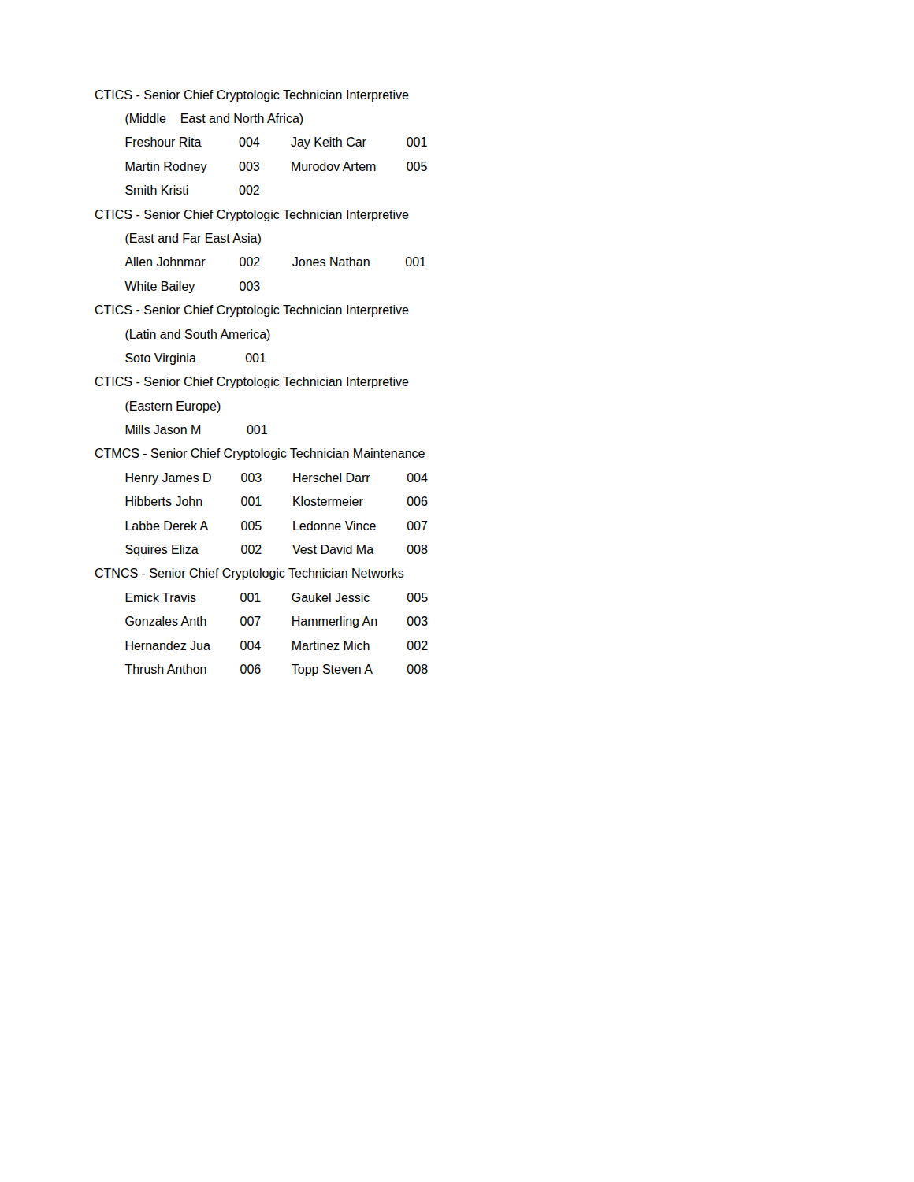CTICS - Senior Chief Cryptologic Technician Interpretive
(Middle East and North Africa)
| Freshour Rita | 004 | Jay Keith Car | 001 |
| Martin Rodney | 003 | Murodov Artem | 005 |
| Smith Kristi | 002 | | |
CTICS - Senior Chief Cryptologic Technician Interpretive
(East and Far East Asia)
| Allen Johnmar | 002 | Jones Nathan | 001 |
| White Bailey | 003 | | |
CTICS - Senior Chief Cryptologic Technician Interpretive
(Latin and South America)
| Soto Virginia | 001 | | |
CTICS - Senior Chief Cryptologic Technician Interpretive
(Eastern Europe)
| Mills Jason M | 001 | | |
CTMCS - Senior Chief Cryptologic Technician Maintenance
| Henry James D | 003 | Herschel Darr | 004 |
| Hibberts John | 001 | Klostermeier | 006 |
| Labbe Derek A | 005 | Ledonne Vince | 007 |
| Squires Eliza | 002 | Vest David Ma | 008 |
CTNCS - Senior Chief Cryptologic Technician Networks
| Emick Travis | 001 | Gaukel Jessic | 005 |
| Gonzales Anth | 007 | Hammerling An | 003 |
| Hernandez Jua | 004 | Martinez Mich | 002 |
| Thrush Anthon | 006 | Topp Steven A | 008 |